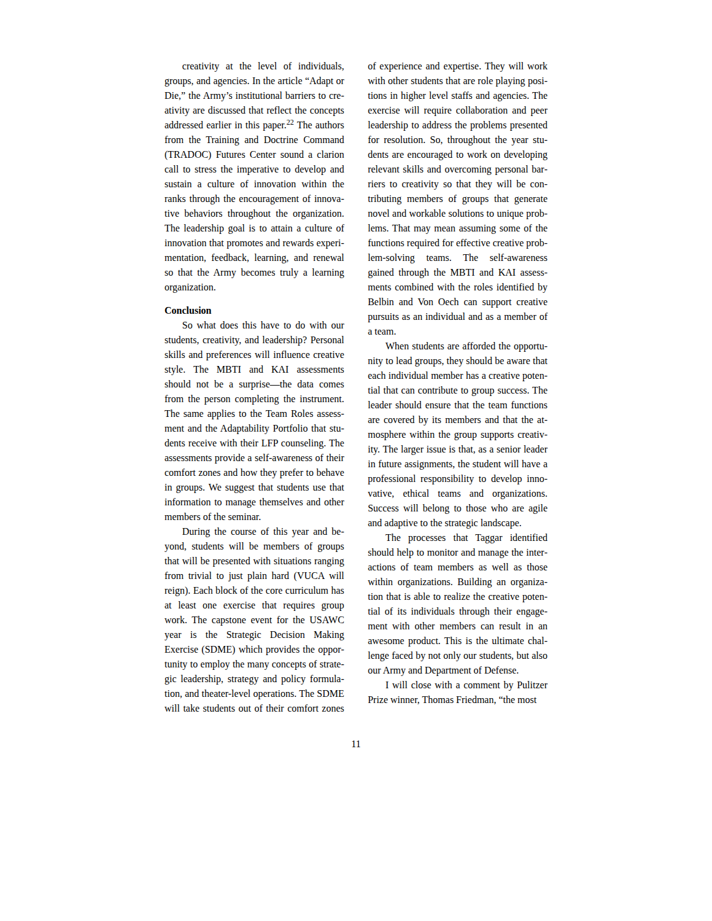creativity at the level of individuals, groups, and agencies. In the article “Adapt or Die,” the Army’s institutional barriers to creativity are discussed that reflect the concepts addressed earlier in this paper.22 The authors from the Training and Doctrine Command (TRADOC) Futures Center sound a clarion call to stress the imperative to develop and sustain a culture of innovation within the ranks through the encouragement of innovative behaviors throughout the organization. The leadership goal is to attain a culture of innovation that promotes and rewards experimentation, feedback, learning, and renewal so that the Army becomes truly a learning organization.
Conclusion
So what does this have to do with our students, creativity, and leadership? Personal skills and preferences will influence creative style. The MBTI and KAI assessments should not be a surprise—the data comes from the person completing the instrument. The same applies to the Team Roles assessment and the Adaptability Portfolio that students receive with their LFP counseling. The assessments provide a self-awareness of their comfort zones and how they prefer to behave in groups. We suggest that students use that information to manage themselves and other members of the seminar.
During the course of this year and beyond, students will be members of groups that will be presented with situations ranging from trivial to just plain hard (VUCA will reign). Each block of the core curriculum has at least one exercise that requires group work. The capstone event for the USAWC year is the Strategic Decision Making Exercise (SDME) which provides the opportunity to employ the many concepts of strategic leadership, strategy and policy formulation, and theater-level operations. The SDME will take students out of their comfort zones of experience and expertise. They will work with other students that are role playing positions in higher level staffs and agencies. The exercise will require collaboration and peer leadership to address the problems presented for resolution. So, throughout the year students are encouraged to work on developing relevant skills and overcoming personal barriers to creativity so that they will be contributing members of groups that generate novel and workable solutions to unique problems. That may mean assuming some of the functions required for effective creative problem-solving teams. The self-awareness gained through the MBTI and KAI assessments combined with the roles identified by Belbin and Von Oech can support creative pursuits as an individual and as a member of a team.
When students are afforded the opportunity to lead groups, they should be aware that each individual member has a creative potential that can contribute to group success. The leader should ensure that the team functions are covered by its members and that the atmosphere within the group supports creativity. The larger issue is that, as a senior leader in future assignments, the student will have a professional responsibility to develop innovative, ethical teams and organizations. Success will belong to those who are agile and adaptive to the strategic landscape.
The processes that Taggar identified should help to monitor and manage the interactions of team members as well as those within organizations. Building an organization that is able to realize the creative potential of its individuals through their engagement with other members can result in an awesome product. This is the ultimate challenge faced by not only our students, but also our Army and Department of Defense.
I will close with a comment by Pulitzer Prize winner, Thomas Friedman, “the most
11